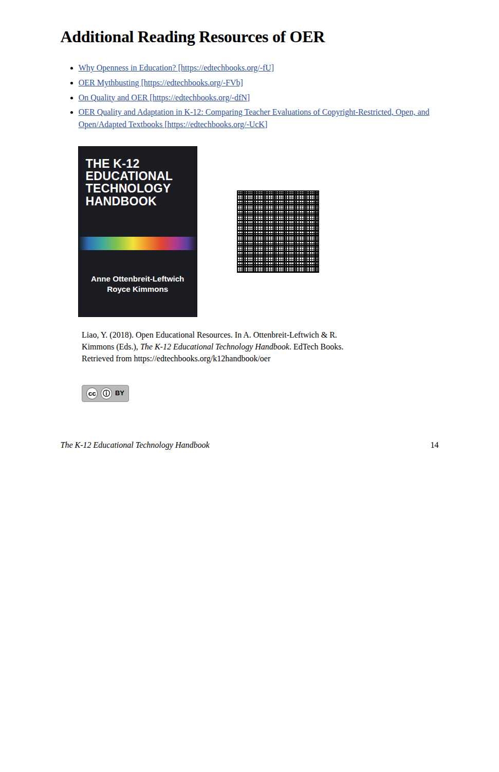Additional Reading Resources of OER
Why Openness in Education? [https://edtechbooks.org/-fU]
OER Mythbusting [https://edtechbooks.org/-FVb]
On Quality and OER [https://edtechbooks.org/-dfN]
OER Quality and Adaptation in K-12: Comparing Teacher Evaluations of Copyright-Restricted, Open, and Open/Adapted Textbooks [https://edtechbooks.org/-UcK]
The K-12
Educational
Technology
Handbook
Anne Ottenbreit-Leftwich
Royce Kimmons
Liao, Y. (2018). Open Educational Resources. In A. Ottenbreit-Leftwich & R. Kimmons (Eds.), The K-12 Educational Technology Handbook. EdTech Books. Retrieved from https://edtechbooks.org/k12handbook/oer
cc ⓘ BY
The K-12 Educational Technology Handbook 14